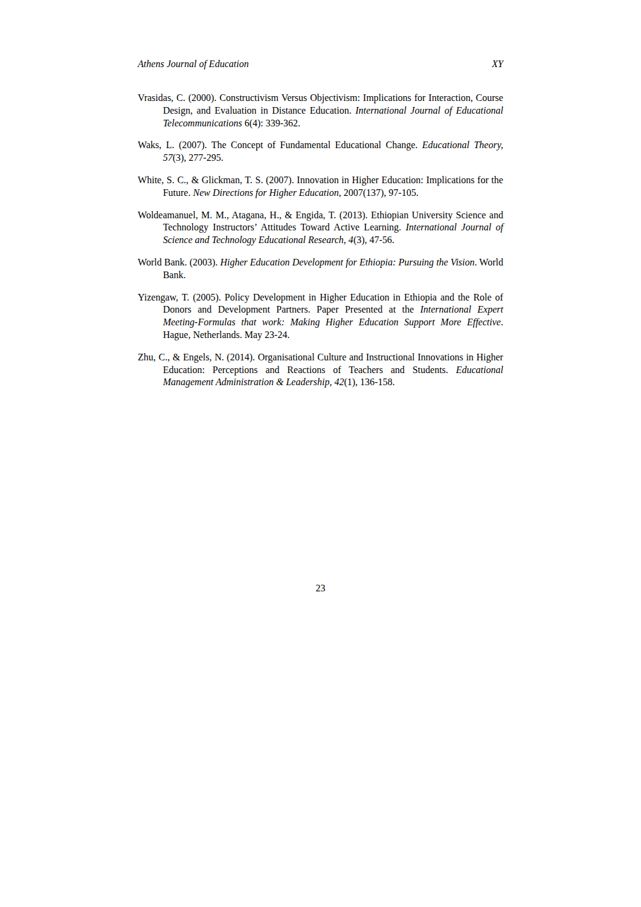Athens Journal of Education XY
Vrasidas, C. (2000). Constructivism Versus Objectivism: Implications for Interaction, Course Design, and Evaluation in Distance Education. International Journal of Educational Telecommunications 6(4): 339-362.
Waks, L. (2007). The Concept of Fundamental Educational Change. Educational Theory, 57(3), 277-295.
White, S. C., & Glickman, T. S. (2007). Innovation in Higher Education: Implications for the Future. New Directions for Higher Education, 2007(137), 97-105.
Woldeamanuel, M. M., Atagana, H., & Engida, T. (2013). Ethiopian University Science and Technology Instructors’ Attitudes Toward Active Learning. International Journal of Science and Technology Educational Research, 4(3), 47-56.
World Bank. (2003). Higher Education Development for Ethiopia: Pursuing the Vision. World Bank.
Yizengaw, T. (2005). Policy Development in Higher Education in Ethiopia and the Role of Donors and Development Partners. Paper Presented at the International Expert Meeting-Formulas that work: Making Higher Education Support More Effective. Hague, Netherlands. May 23-24.
Zhu, C., & Engels, N. (2014). Organisational Culture and Instructional Innovations in Higher Education: Perceptions and Reactions of Teachers and Students. Educational Management Administration & Leadership, 42(1), 136-158.
23